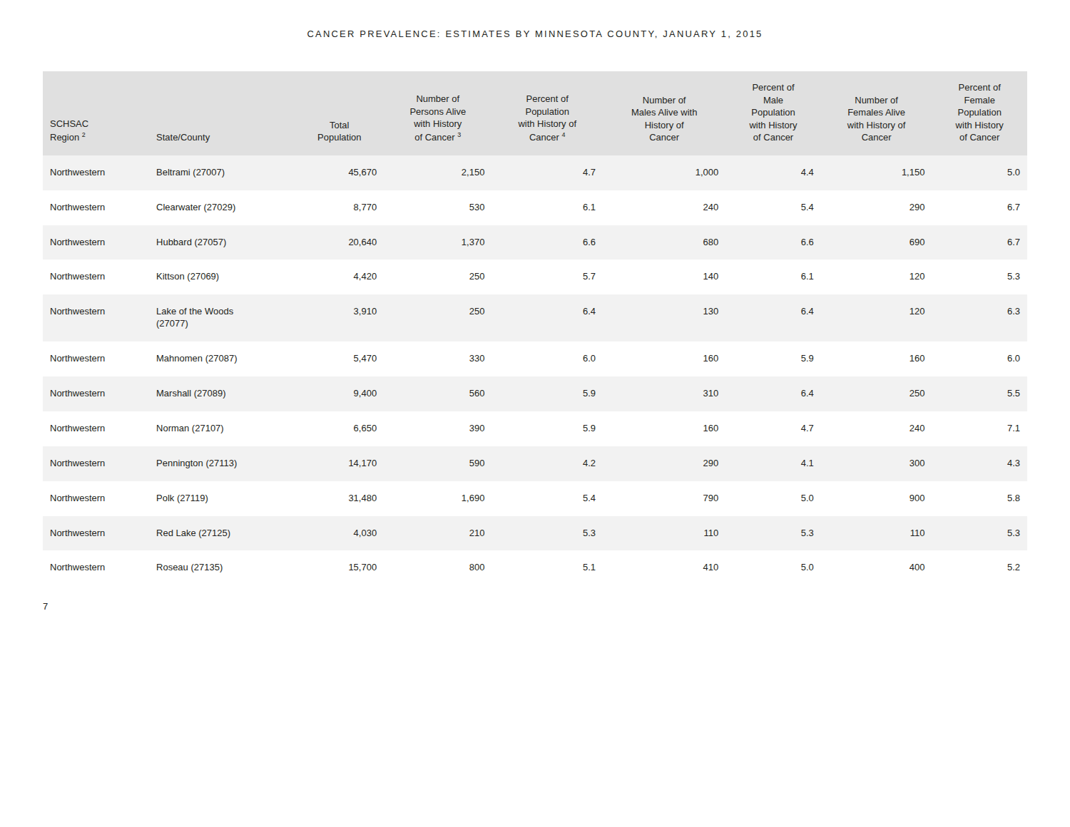Cancer Prevalence: Estimates by Minnesota County, January 1, 2015
| SCHSAC Region 2 | State/County | Total Population | Number of Persons Alive with History of Cancer 3 | Percent of Population with History of Cancer 4 | Number of Males Alive with History of Cancer | Percent of Male Population with History of Cancer | Number of Females Alive with History of Cancer | Percent of Female Population with History of Cancer |
| --- | --- | --- | --- | --- | --- | --- | --- | --- |
| Northwestern | Beltrami (27007) | 45,670 | 2,150 | 4.7 | 1,000 | 4.4 | 1,150 | 5.0 |
| Northwestern | Clearwater (27029) | 8,770 | 530 | 6.1 | 240 | 5.4 | 290 | 6.7 |
| Northwestern | Hubbard (27057) | 20,640 | 1,370 | 6.6 | 680 | 6.6 | 690 | 6.7 |
| Northwestern | Kittson (27069) | 4,420 | 250 | 5.7 | 140 | 6.1 | 120 | 5.3 |
| Northwestern | Lake of the Woods (27077) | 3,910 | 250 | 6.4 | 130 | 6.4 | 120 | 6.3 |
| Northwestern | Mahnomen (27087) | 5,470 | 330 | 6.0 | 160 | 5.9 | 160 | 6.0 |
| Northwestern | Marshall (27089) | 9,400 | 560 | 5.9 | 310 | 6.4 | 250 | 5.5 |
| Northwestern | Norman (27107) | 6,650 | 390 | 5.9 | 160 | 4.7 | 240 | 7.1 |
| Northwestern | Pennington (27113) | 14,170 | 590 | 4.2 | 290 | 4.1 | 300 | 4.3 |
| Northwestern | Polk (27119) | 31,480 | 1,690 | 5.4 | 790 | 5.0 | 900 | 5.8 |
| Northwestern | Red Lake (27125) | 4,030 | 210 | 5.3 | 110 | 5.3 | 110 | 5.3 |
| Northwestern | Roseau (27135) | 15,700 | 800 | 5.1 | 410 | 5.0 | 400 | 5.2 |
7